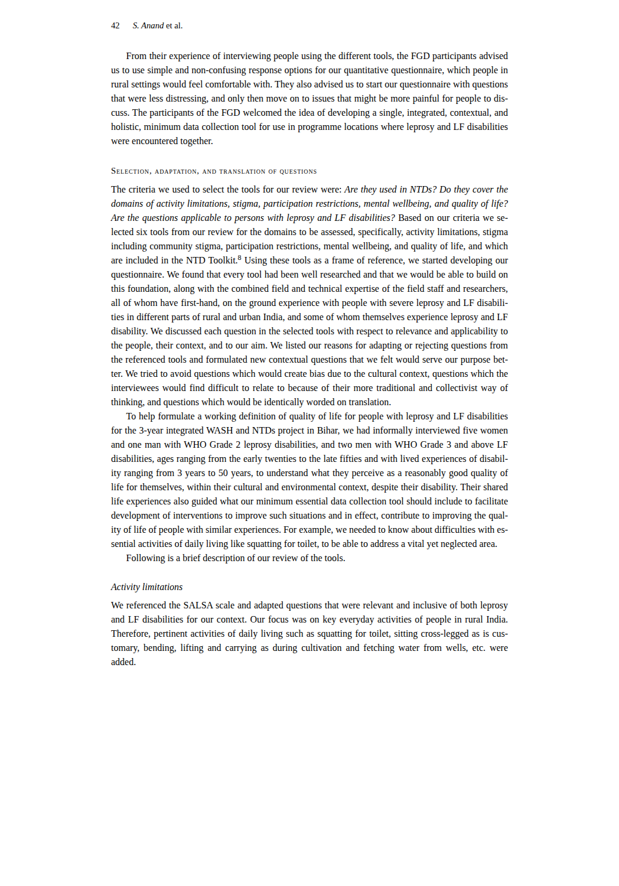42 S. Anand et al.
From their experience of interviewing people using the different tools, the FGD participants advised us to use simple and non-confusing response options for our quantitative questionnaire, which people in rural settings would feel comfortable with. They also advised us to start our questionnaire with questions that were less distressing, and only then move on to issues that might be more painful for people to discuss. The participants of the FGD welcomed the idea of developing a single, integrated, contextual, and holistic, minimum data collection tool for use in programme locations where leprosy and LF disabilities were encountered together.
Selection, adaptation, and translation of questions
The criteria we used to select the tools for our review were: Are they used in NTDs? Do they cover the domains of activity limitations, stigma, participation restrictions, mental wellbeing, and quality of life? Are the questions applicable to persons with leprosy and LF disabilities? Based on our criteria we selected six tools from our review for the domains to be assessed, specifically, activity limitations, stigma including community stigma, participation restrictions, mental wellbeing, and quality of life, and which are included in the NTD Toolkit.8 Using these tools as a frame of reference, we started developing our questionnaire. We found that every tool had been well researched and that we would be able to build on this foundation, along with the combined field and technical expertise of the field staff and researchers, all of whom have first-hand, on the ground experience with people with severe leprosy and LF disabilities in different parts of rural and urban India, and some of whom themselves experience leprosy and LF disability. We discussed each question in the selected tools with respect to relevance and applicability to the people, their context, and to our aim. We listed our reasons for adapting or rejecting questions from the referenced tools and formulated new contextual questions that we felt would serve our purpose better. We tried to avoid questions which would create bias due to the cultural context, questions which the interviewees would find difficult to relate to because of their more traditional and collectivist way of thinking, and questions which would be identically worded on translation.
To help formulate a working definition of quality of life for people with leprosy and LF disabilities for the 3-year integrated WASH and NTDs project in Bihar, we had informally interviewed five women and one man with WHO Grade 2 leprosy disabilities, and two men with WHO Grade 3 and above LF disabilities, ages ranging from the early twenties to the late fifties and with lived experiences of disability ranging from 3 years to 50 years, to understand what they perceive as a reasonably good quality of life for themselves, within their cultural and environmental context, despite their disability. Their shared life experiences also guided what our minimum essential data collection tool should include to facilitate development of interventions to improve such situations and in effect, contribute to improving the quality of life of people with similar experiences. For example, we needed to know about difficulties with essential activities of daily living like squatting for toilet, to be able to address a vital yet neglected area.
Following is a brief description of our review of the tools.
Activity limitations
We referenced the SALSA scale and adapted questions that were relevant and inclusive of both leprosy and LF disabilities for our context. Our focus was on key everyday activities of people in rural India. Therefore, pertinent activities of daily living such as squatting for toilet, sitting cross-legged as is customary, bending, lifting and carrying as during cultivation and fetching water from wells, etc. were added.